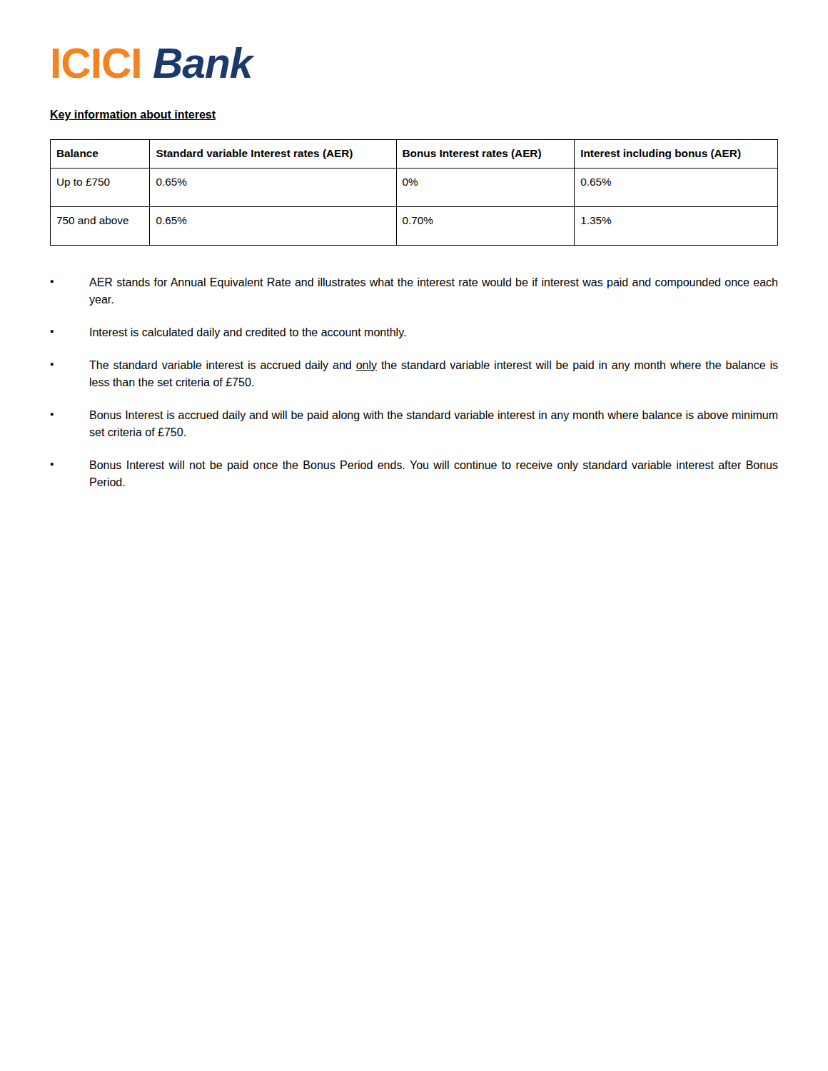ICICI Bank
Key information about interest
| Balance | Standard variable Interest rates (AER) | Bonus Interest rates (AER) | Interest including bonus (AER) |
| --- | --- | --- | --- |
| Up to £750 | 0.65% | 0% | 0.65% |
| 750 and above | 0.65% | 0.70% | 1.35% |
AER stands for Annual Equivalent Rate and illustrates what the interest rate would be if interest was paid and compounded once each year.
Interest is calculated daily and credited to the account monthly.
The standard variable interest is accrued daily and only the standard variable interest will be paid in any month where the balance is less than the set criteria of £750.
Bonus Interest is accrued daily and will be paid along with the standard variable interest in any month where balance is above minimum set criteria of £750.
Bonus Interest will not be paid once the Bonus Period ends. You will continue to receive only standard variable interest after Bonus Period.